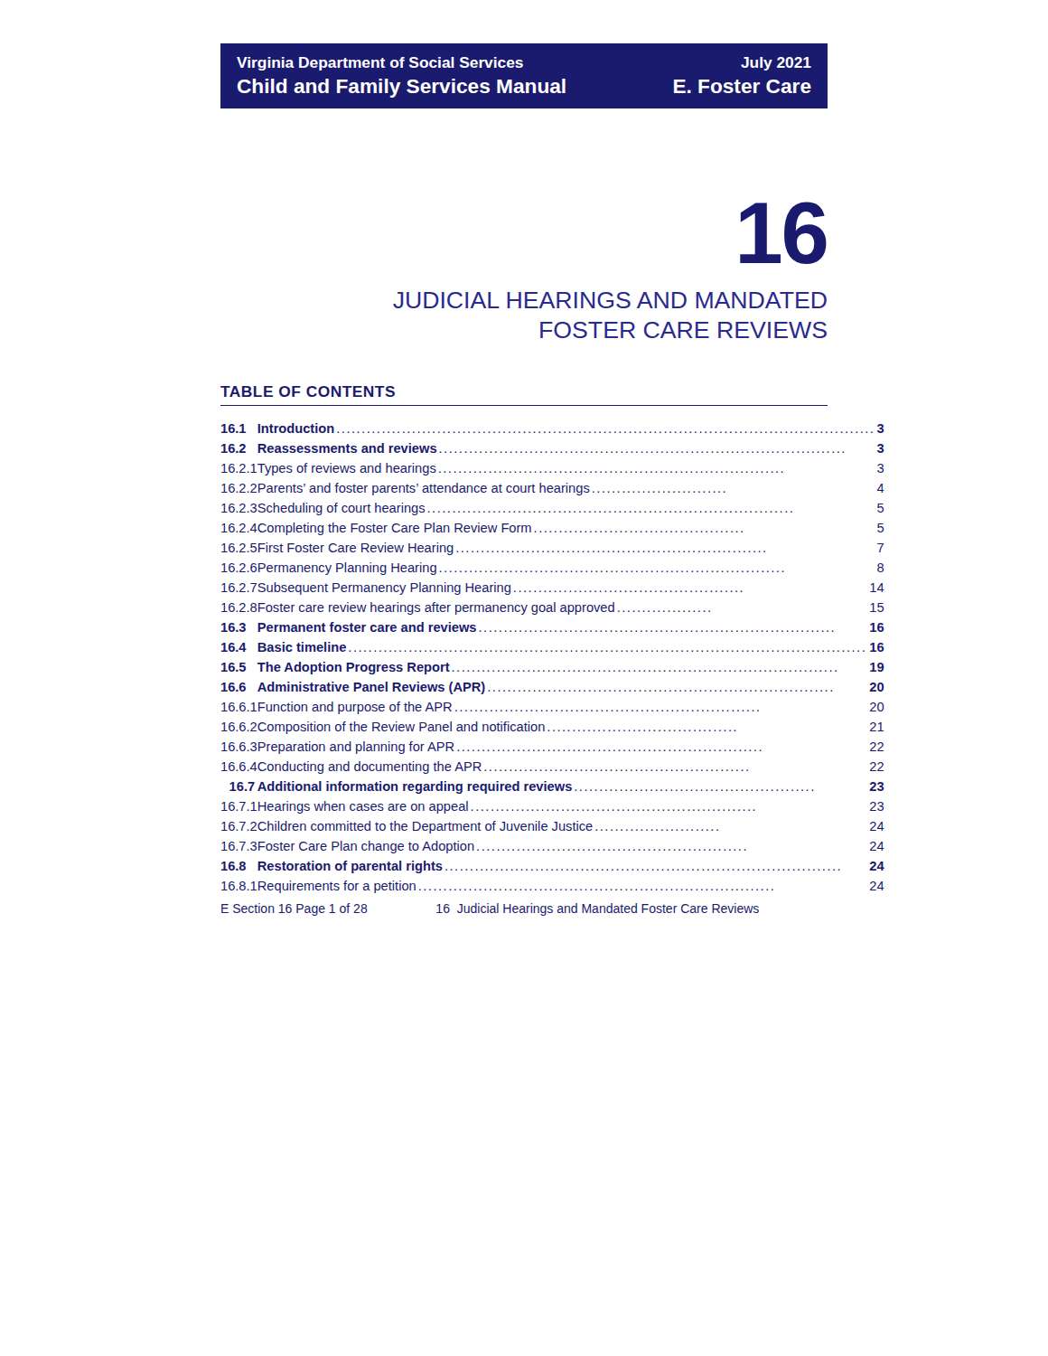Virginia Department of Social Services
Child and Family Services Manual
July 2021
E. Foster Care
16
JUDICIAL HEARINGS AND MANDATED
FOSTER CARE REVIEWS
TABLE OF CONTENTS
| 16.1 | Introduction ........................................................................................................... 3 |
| 16.2 | Reassessments and reviews ................................................................................. 3 |
| 16.2.1 | Types of reviews and hearings ..................................................................... 3 |
| 16.2.2 | Parents’ and foster parents’ attendance at court hearings ........................... 4 |
| 16.2.3 | Scheduling of court hearings ......................................................................... 5 |
| 16.2.4 | Completing the Foster Care Plan Review Form .......................................... 5 |
| 16.2.5 | First Foster Care Review Hearing .............................................................. 7 |
| 16.2.6 | Permanency Planning Hearing ..................................................................... 8 |
| 16.2.7 | Subsequent Permanency Planning Hearing .............................................. 14 |
| 16.2.8 | Foster care review hearings after permanency goal approved ................... 15 |
| 16.3 | Permanent foster care and reviews ....................................................................... 16 |
| 16.4 | Basic timeline ............................................................................................................. 16 |
| 16.5 | The Adoption Progress Report ............................................................................. 19 |
| 16.6 | Administrative Panel Reviews (APR) ..................................................................... 20 |
| 16.6.1 | Function and purpose of the APR ............................................................. 20 |
| 16.6.2 | Composition of the Review Panel and notification ...................................... 21 |
| 16.6.3 | Preparation and planning for APR ............................................................. 22 |
| 16.6.4 | Conducting and documenting the APR ..................................................... 22 |
| 16.7 | Additional information regarding required reviews ................................................ 23 |
| 16.7.1 | Hearings when cases are on appeal ......................................................... 23 |
| 16.7.2 | Children committed to the Department of Juvenile Justice ......................... 24 |
| 16.7.3 | Foster Care Plan change to Adoption ...................................................... 24 |
| 16.8 | Restoration of parental rights ............................................................................... 24 |
| 16.8.1 | Requirements for a petition ....................................................................... 24 |
E Section 16 Page 1 of 28
16 Judicial Hearings and Mandated Foster Care Reviews